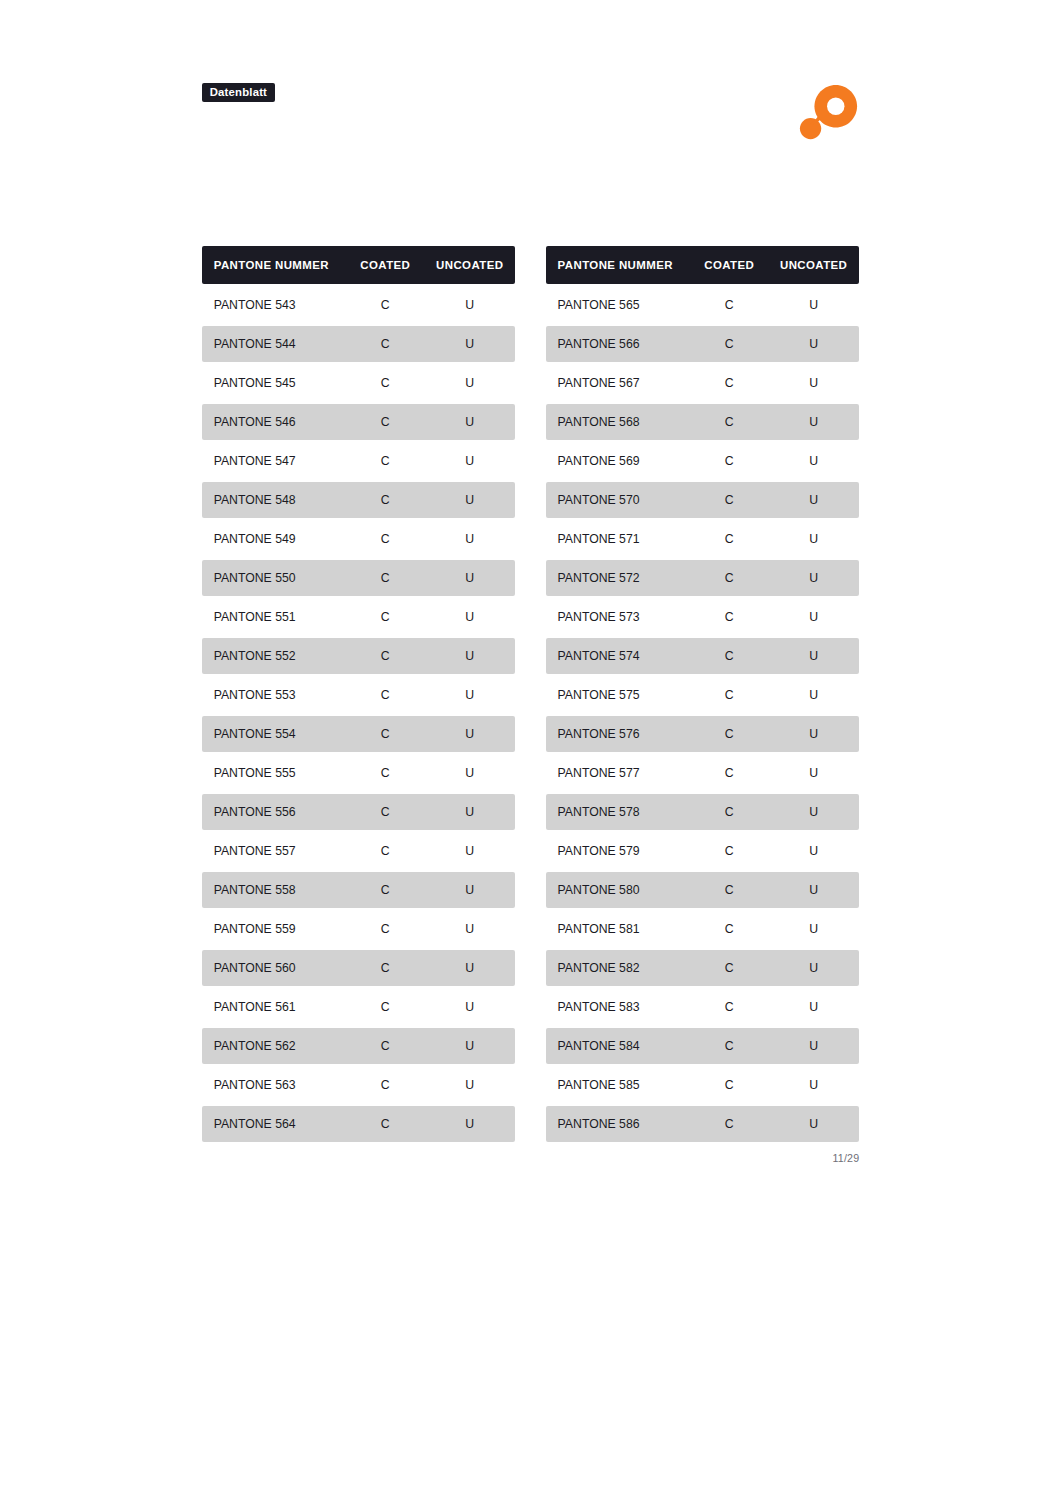Datenblatt
| Pantone Nummer | Coated | Uncoated |
| --- | --- | --- |
| PANTONE 543 | C | U |
| PANTONE 544 | C | U |
| PANTONE 545 | C | U |
| PANTONE 546 | C | U |
| PANTONE 547 | C | U |
| PANTONE 548 | C | U |
| PANTONE 549 | C | U |
| PANTONE 550 | C | U |
| PANTONE 551 | C | U |
| PANTONE 552 | C | U |
| PANTONE 553 | C | U |
| PANTONE 554 | C | U |
| PANTONE 555 | C | U |
| PANTONE 556 | C | U |
| PANTONE 557 | C | U |
| PANTONE 558 | C | U |
| PANTONE 559 | C | U |
| PANTONE 560 | C | U |
| PANTONE 561 | C | U |
| PANTONE 562 | C | U |
| PANTONE 563 | C | U |
| PANTONE 564 | C | U |
| Pantone Nummer | Coated | Uncoated |
| --- | --- | --- |
| PANTONE 565 | C | U |
| PANTONE 566 | C | U |
| PANTONE 567 | C | U |
| PANTONE 568 | C | U |
| PANTONE 569 | C | U |
| PANTONE 570 | C | U |
| PANTONE 571 | C | U |
| PANTONE 572 | C | U |
| PANTONE 573 | C | U |
| PANTONE 574 | C | U |
| PANTONE 575 | C | U |
| PANTONE 576 | C | U |
| PANTONE 577 | C | U |
| PANTONE 578 | C | U |
| PANTONE 579 | C | U |
| PANTONE 580 | C | U |
| PANTONE 581 | C | U |
| PANTONE 582 | C | U |
| PANTONE 583 | C | U |
| PANTONE 584 | C | U |
| PANTONE 585 | C | U |
| PANTONE 586 | C | U |
11/29